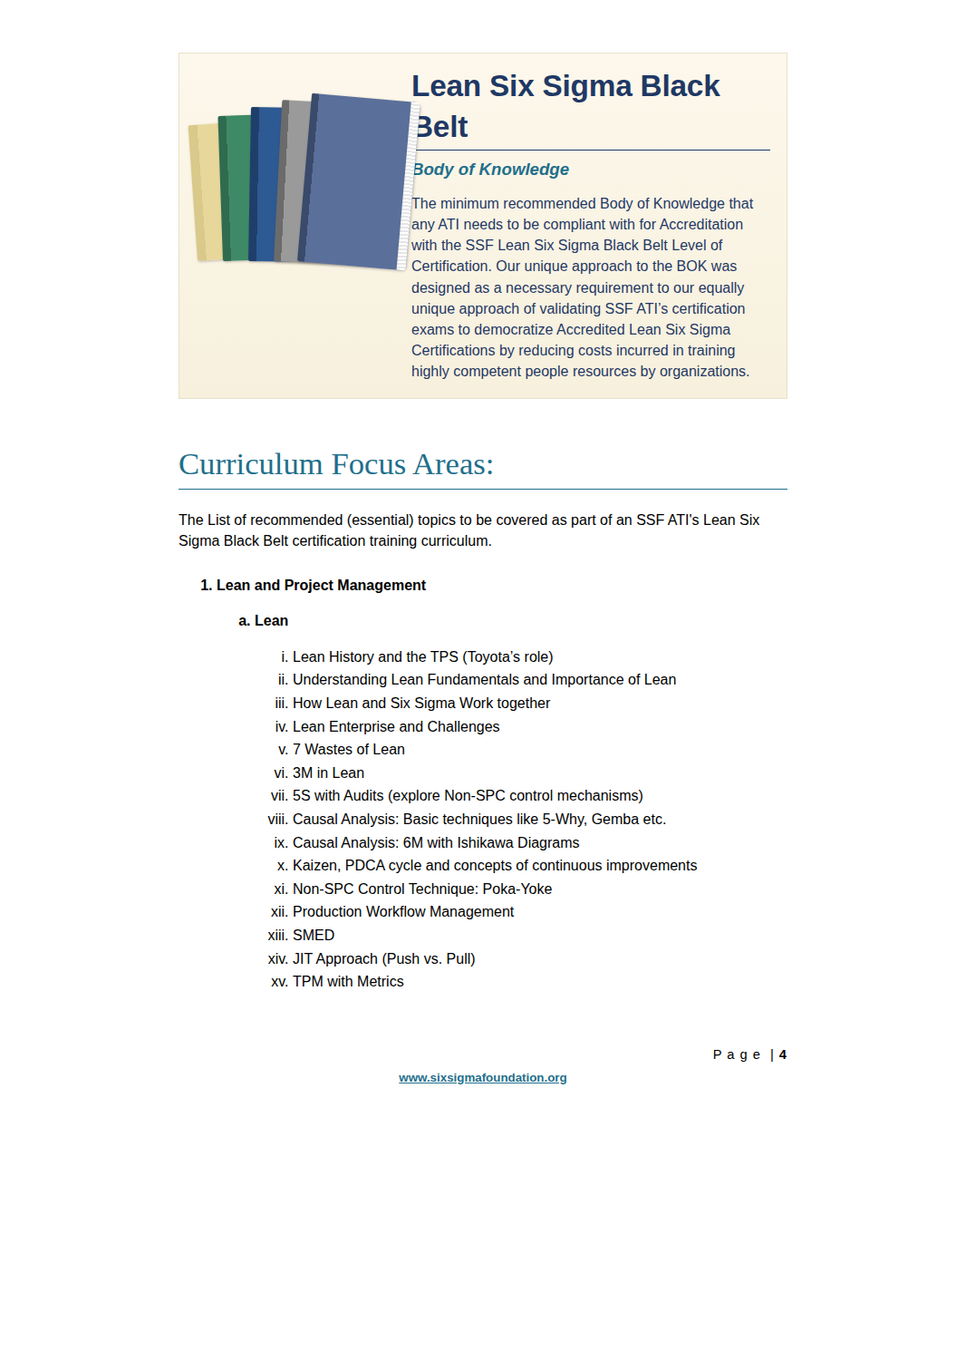Lean Six Sigma Black Belt
Body of Knowledge
The minimum recommended Body of Knowledge that any ATI needs to be compliant with for Accreditation with the SSF Lean Six Sigma Black Belt Level of Certification. Our unique approach to the BOK was designed as a necessary requirement to our equally unique approach of validating SSF ATI’s certification exams to democratize Accredited Lean Six Sigma Certifications by reducing costs incurred in training highly competent people resources by organizations.
Curriculum Focus Areas:
The List of recommended (essential) topics to be covered as part of an SSF ATI's Lean Six Sigma Black Belt certification training curriculum.
Lean and Project Management
Lean
Lean History and the TPS (Toyota’s role)
Understanding Lean Fundamentals and Importance of Lean
How Lean and Six Sigma Work together
Lean Enterprise and Challenges
7 Wastes of Lean
3M in Lean
5S with Audits (explore Non-SPC control mechanisms)
Causal Analysis: Basic techniques like 5-Why, Gemba etc.
Causal Analysis: 6M with Ishikawa Diagrams
Kaizen, PDCA cycle and concepts of continuous improvements
Non-SPC Control Technique: Poka-Yoke
Production Workflow Management
SMED
JIT Approach (Push vs. Pull)
TPM with Metrics
P a g e | 4
www.sixsigmafoundation.org